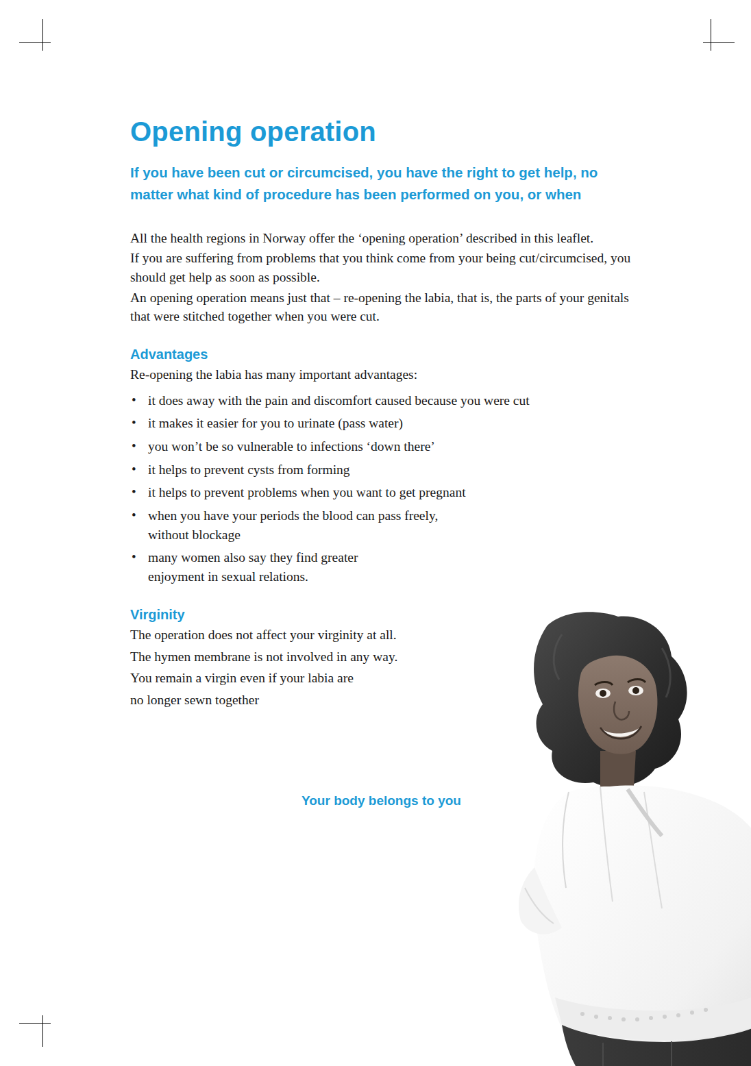Opening operation
If you have been cut or circumcised, you have the right to get help, no matter what kind of procedure has been performed on you, or when
All the health regions in Norway offer the ‘opening operation’ described in this leaflet.
If you are suffering from problems that you think come from your being cut/circumcised, you should get help as soon as possible.
An opening operation means just that – re-opening the labia, that is, the parts of your genitals that were stitched together when you were cut.
Advantages
Re-opening the labia has many important advantages:
it does away with the pain and discomfort caused because you were cut
it makes it easier for you to urinate (pass water)
you won’t be so vulnerable to infections ‘down there’
it helps to prevent cysts from forming
it helps to prevent problems when you want to get pregnant
when you have your periods the blood can pass freely,
without blockage
many women also say they find greater
enjoyment in sexual relations.
Virginity
The operation does not affect your virginity at all.
The hymen membrane is not involved in any way.
You remain a virgin even if your labia are
no longer sewn together
Your body belongs to you